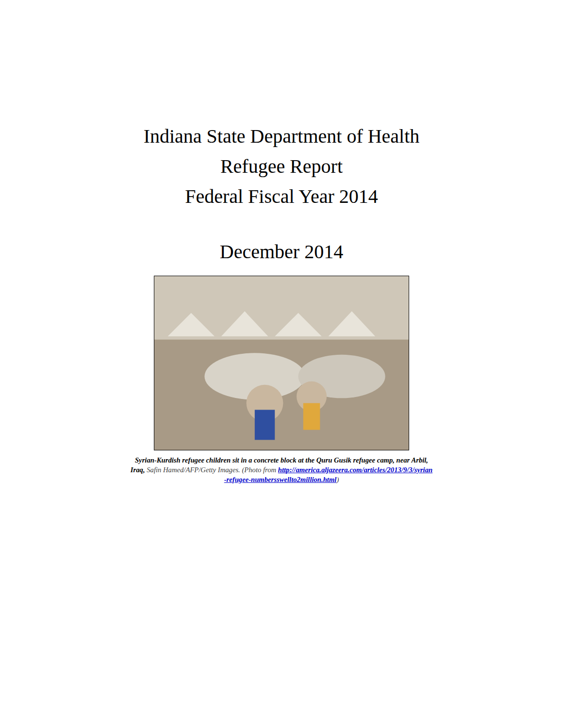Indiana State Department of Health
Refugee Report
Federal Fiscal Year 2014
December 2014
Syrian-Kurdish refugee children sit in a concrete block at the Quru Gusik refugee camp, near Arbil, Iraq, Safin Hamed/AFP/Getty Images. (Photo from http://america.aljazeera.com/articles/2013/9/3/syrian-refugee-numbersswellto2million.html)